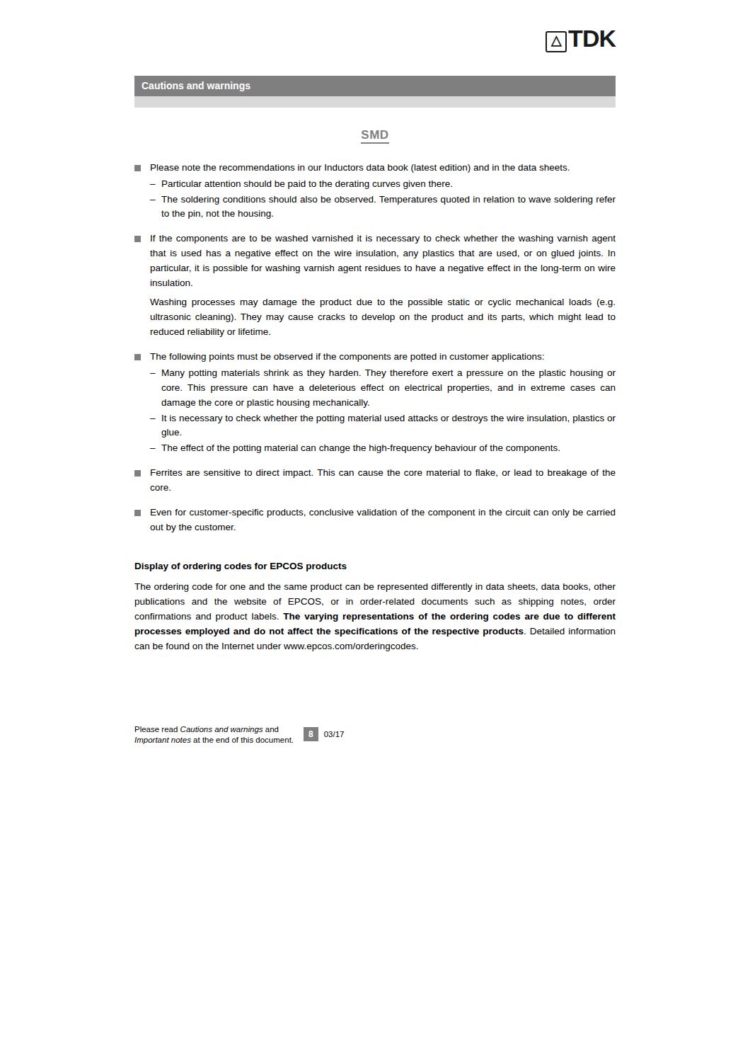△TDK
Cautions and warnings
SMD
Please note the recommendations in our Inductors data book (latest edition) and in the data sheets.
Particular attention should be paid to the derating curves given there.
The soldering conditions should also be observed. Temperatures quoted in relation to wave soldering refer to the pin, not the housing.
If the components are to be washed varnished it is necessary to check whether the washing varnish agent that is used has a negative effect on the wire insulation, any plastics that are used, or on glued joints. In particular, it is possible for washing varnish agent residues to have a negative effect in the long-term on wire insulation.
Washing processes may damage the product due to the possible static or cyclic mechanical loads (e.g. ultrasonic cleaning). They may cause cracks to develop on the product and its parts, which might lead to reduced reliability or lifetime.
The following points must be observed if the components are potted in customer applications:
Many potting materials shrink as they harden. They therefore exert a pressure on the plastic housing or core. This pressure can have a deleterious effect on electrical properties, and in extreme cases can damage the core or plastic housing mechanically.
It is necessary to check whether the potting material used attacks or destroys the wire insulation, plastics or glue.
The effect of the potting material can change the high-frequency behaviour of the components.
Ferrites are sensitive to direct impact. This can cause the core material to flake, or lead to breakage of the core.
Even for customer-specific products, conclusive validation of the component in the circuit can only be carried out by the customer.
Display of ordering codes for EPCOS products
The ordering code for one and the same product can be represented differently in data sheets, data books, other publications and the website of EPCOS, or in order-related documents such as shipping notes, order confirmations and product labels. The varying representations of the ordering codes are due to different processes employed and do not affect the specifications of the respective products. Detailed information can be found on the Internet under www.epcos.com/orderingcodes.
Please read Cautions and warnings and
Important notes at the end of this document.
803/17